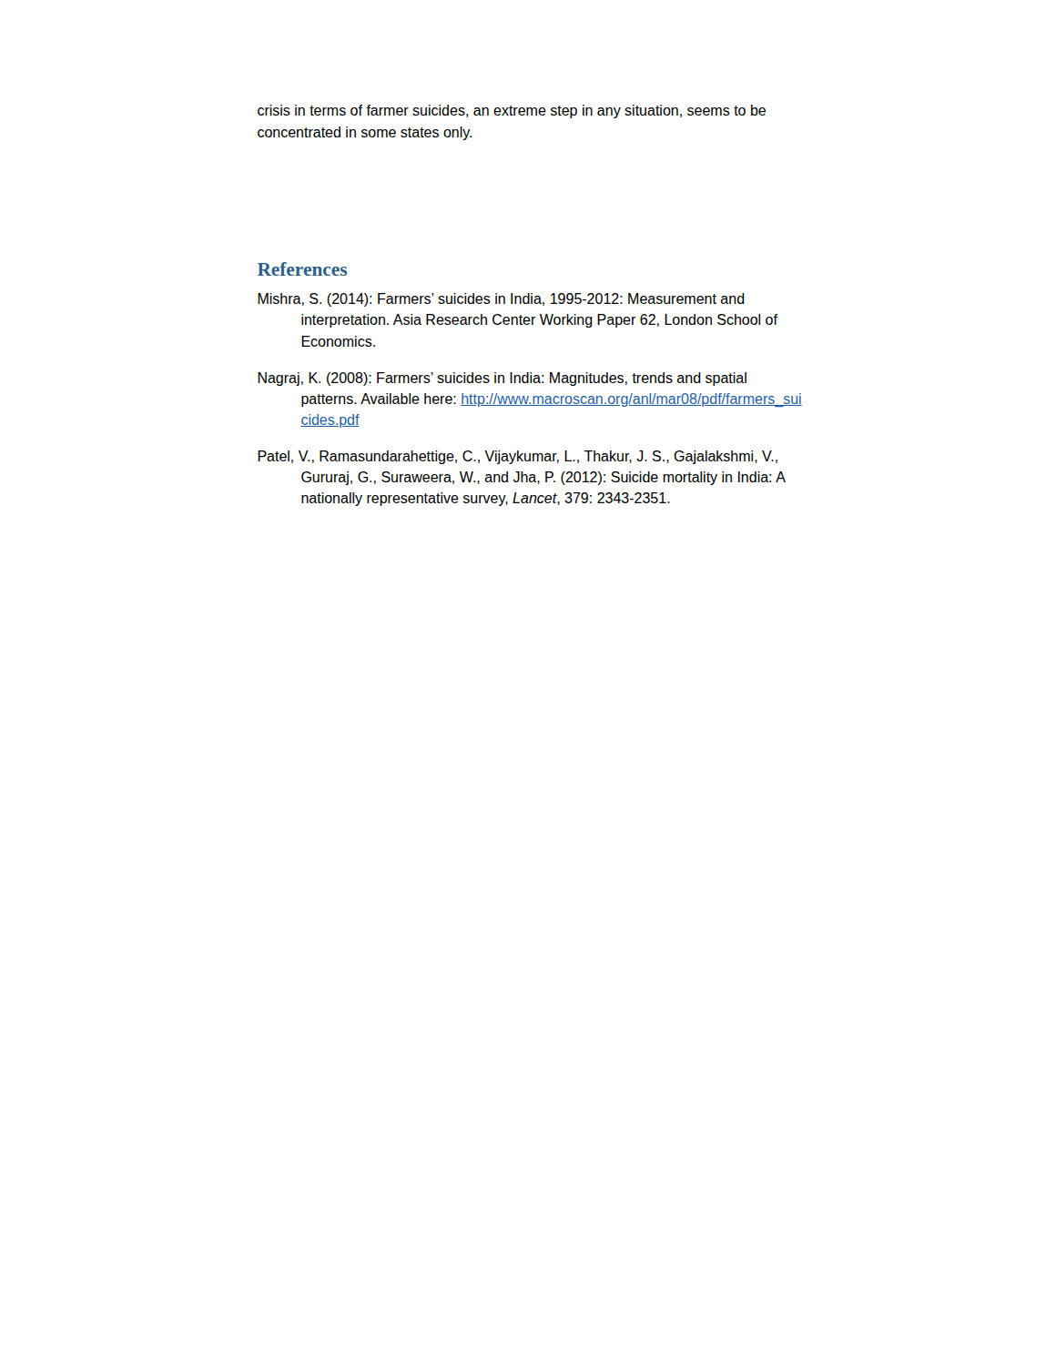crisis in terms of farmer suicides, an extreme step in any situation, seems to be concentrated in some states only.
References
Mishra, S. (2014): Farmers’ suicides in India, 1995-2012: Measurement and interpretation. Asia Research Center Working Paper 62, London School of Economics.
Nagraj, K. (2008): Farmers’ suicides in India: Magnitudes, trends and spatial patterns. Available here: http://www.macroscan.org/anl/mar08/pdf/farmers_suicides.pdf
Patel, V., Ramasundarahettige, C., Vijaykumar, L., Thakur, J. S., Gajalakshmi, V., Gururaj, G., Suraweera, W., and Jha, P. (2012): Suicide mortality in India: A nationally representative survey, Lancet, 379: 2343-2351.